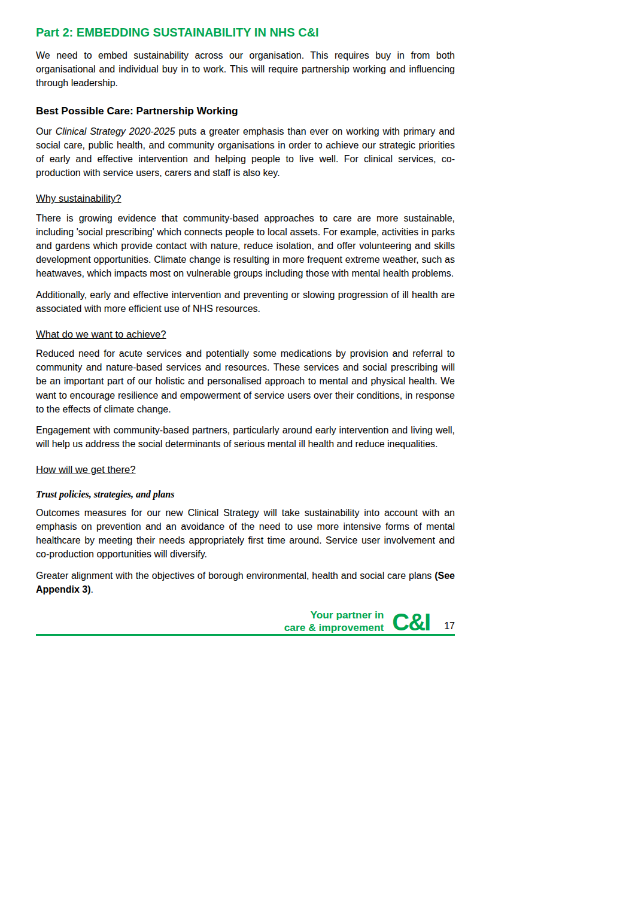Part 2: EMBEDDING SUSTAINABILITY IN NHS C&I
We need to embed sustainability across our organisation. This requires buy in from both organisational and individual buy in to work. This will require partnership working and influencing through leadership.
Best Possible Care: Partnership Working
Our Clinical Strategy 2020-2025 puts a greater emphasis than ever on working with primary and social care, public health, and community organisations in order to achieve our strategic priorities of early and effective intervention and helping people to live well. For clinical services, co-production with service users, carers and staff is also key.
Why sustainability?
There is growing evidence that community-based approaches to care are more sustainable, including 'social prescribing' which connects people to local assets. For example, activities in parks and gardens which provide contact with nature, reduce isolation, and offer volunteering and skills development opportunities. Climate change is resulting in more frequent extreme weather, such as heatwaves, which impacts most on vulnerable groups including those with mental health problems.
Additionally, early and effective intervention and preventing or slowing progression of ill health are associated with more efficient use of NHS resources.
What do we want to achieve?
Reduced need for acute services and potentially some medications by provision and referral to community and nature-based services and resources. These services and social prescribing will be an important part of our holistic and personalised approach to mental and physical health. We want to encourage resilience and empowerment of service users over their conditions, in response to the effects of climate change.
Engagement with community-based partners, particularly around early intervention and living well, will help us address the social determinants of serious mental ill health and reduce inequalities.
How will we get there?
Trust policies, strategies, and plans
Outcomes measures for our new Clinical Strategy will take sustainability into account with an emphasis on prevention and an avoidance of the need to use more intensive forms of mental healthcare by meeting their needs appropriately first time around. Service user involvement and co-production opportunities will diversify.
Greater alignment with the objectives of borough environmental, health and social care plans (See Appendix 3).
Your partner in
care & improvement
C&I
17